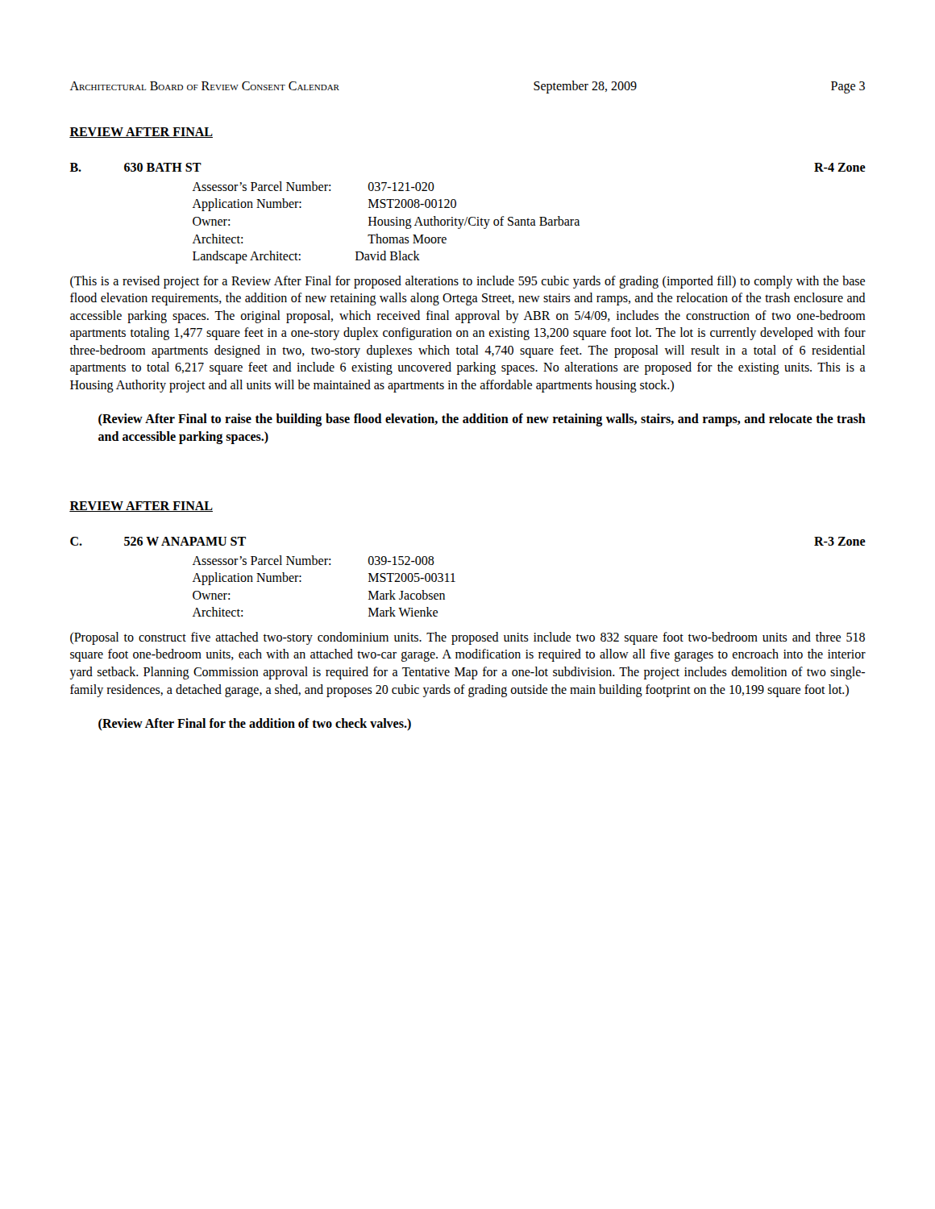Architectural Board of Review Consent Calendar September 28, 2009 Page 3
REVIEW AFTER FINAL
B. 630 BATH ST R-4 Zone
| Assessor’s Parcel Number: | 037-121-020 |
| Application Number: | MST2008-00120 |
| Owner: | Housing Authority/City of Santa Barbara |
| Architect: | Thomas Moore |
| Landscape Architect: | David Black |
(This is a revised project for a Review After Final for proposed alterations to include 595 cubic yards of grading (imported fill) to comply with the base flood elevation requirements, the addition of new retaining walls along Ortega Street, new stairs and ramps, and the relocation of the trash enclosure and accessible parking spaces. The original proposal, which received final approval by ABR on 5/4/09, includes the construction of two one-bedroom apartments totaling 1,477 square feet in a one-story duplex configuration on an existing 13,200 square foot lot. The lot is currently developed with four three-bedroom apartments designed in two, two-story duplexes which total 4,740 square feet. The proposal will result in a total of 6 residential apartments to total 6,217 square feet and include 6 existing uncovered parking spaces. No alterations are proposed for the existing units. This is a Housing Authority project and all units will be maintained as apartments in the affordable apartments housing stock.)
(Review After Final to raise the building base flood elevation, the addition of new retaining walls, stairs, and ramps, and relocate the trash and accessible parking spaces.)
REVIEW AFTER FINAL
C. 526 W ANAPAMU ST R-3 Zone
| Assessor’s Parcel Number: | 039-152-008 |
| Application Number: | MST2005-00311 |
| Owner: | Mark Jacobsen |
| Architect: | Mark Wienke |
(Proposal to construct five attached two-story condominium units. The proposed units include two 832 square foot two-bedroom units and three 518 square foot one-bedroom units, each with an attached two-car garage. A modification is required to allow all five garages to encroach into the interior yard setback. Planning Commission approval is required for a Tentative Map for a one-lot subdivision. The project includes demolition of two single-family residences, a detached garage, a shed, and proposes 20 cubic yards of grading outside the main building footprint on the 10,199 square foot lot.)
(Review After Final for the addition of two check valves.)